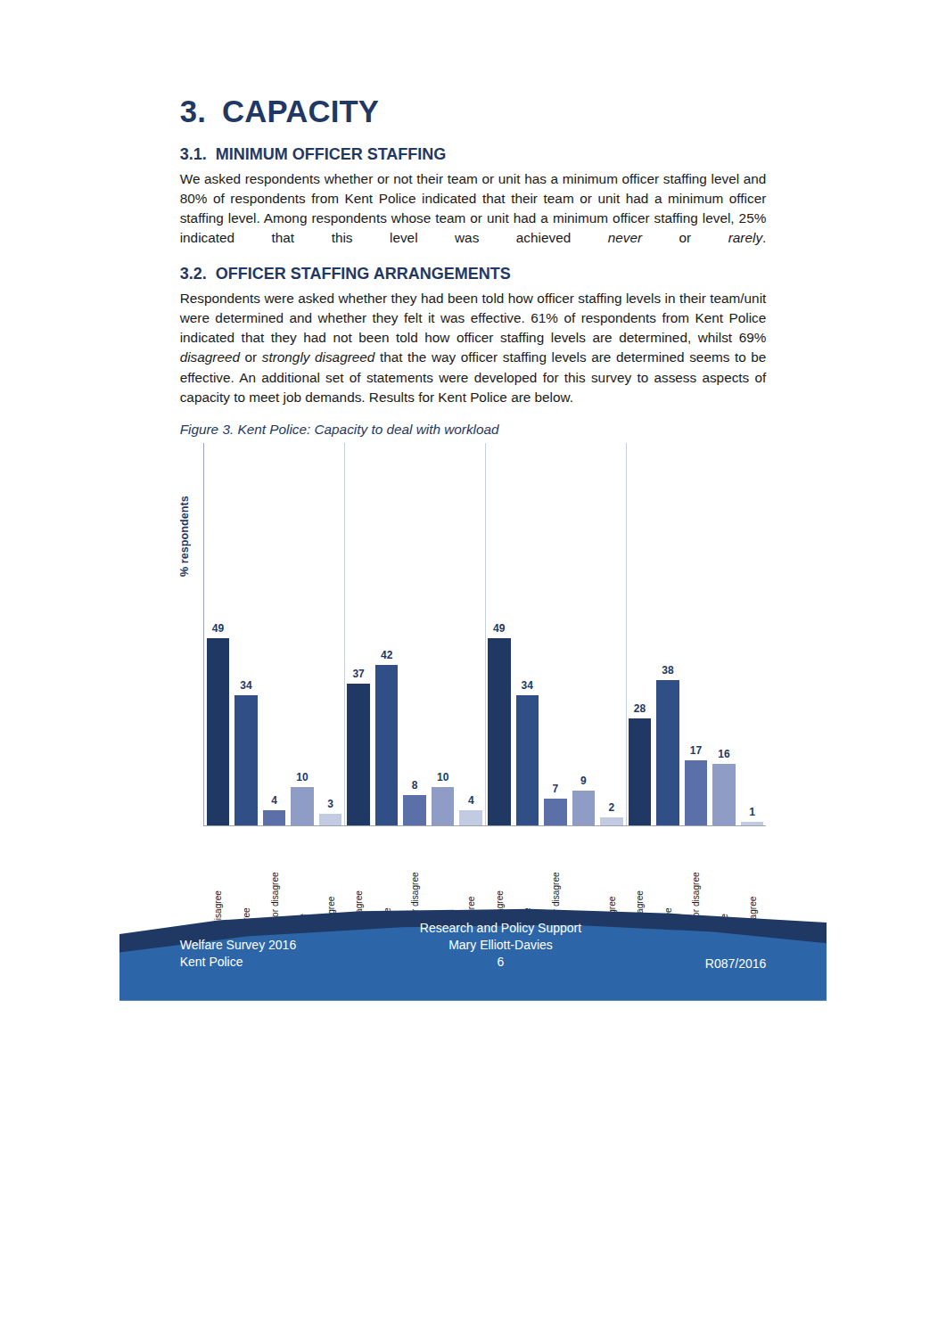3. CAPACITY
3.1. MINIMUM OFFICER STAFFING
We asked respondents whether or not their team or unit has a minimum officer staffing level and 80% of respondents from Kent Police indicated that their team or unit had a minimum officer staffing level. Among respondents whose team or unit had a minimum officer staffing level, 25% indicated that this level was achieved never or rarely.
3.2. OFFICER STAFFING ARRANGEMENTS
Respondents were asked whether they had been told how officer staffing levels in their team/unit were determined and whether they felt it was effective. 61% of respondents from Kent Police indicated that they had not been told how officer staffing levels are determined, whilst 69% disagreed or strongly disagreed that the way officer staffing levels are determined seems to be effective. An additional set of statements were developed for this survey to assess aspects of capacity to meet job demands. Results for Kent Police are below.
Figure 3. Kent Police: Capacity to deal with workload
% respondents
49
Strongly disagree
34
Disagree
4
Neither agree nor disagree
10
Agree
3
Strongly agree
37
Strongly disagree
42
Disagree
8
Neither agree nor disagree
10
Agree
4
Strongly agree
49
Strongly disagree
34
Disagree
7
Neither agree nor disagree
9
Agree
2
Strongly agree
28
Strongly disagree
38
Disagree
17
Neither agree nor disagree
16
Agree
1
Strongly agree
In my experience, we generally have enough officers to manage all the demands being made on us as a team/unit
There are enough officers in my team/unit for me to do my job properly
I think we have enough officers working in our team/unit
We can get help from officers in other teams/units if we are struggling to meet the demands placed on us
Welfare Survey 2016
Kent Police
Research and Policy Support
Mary Elliott-Davies
6
R087/2016